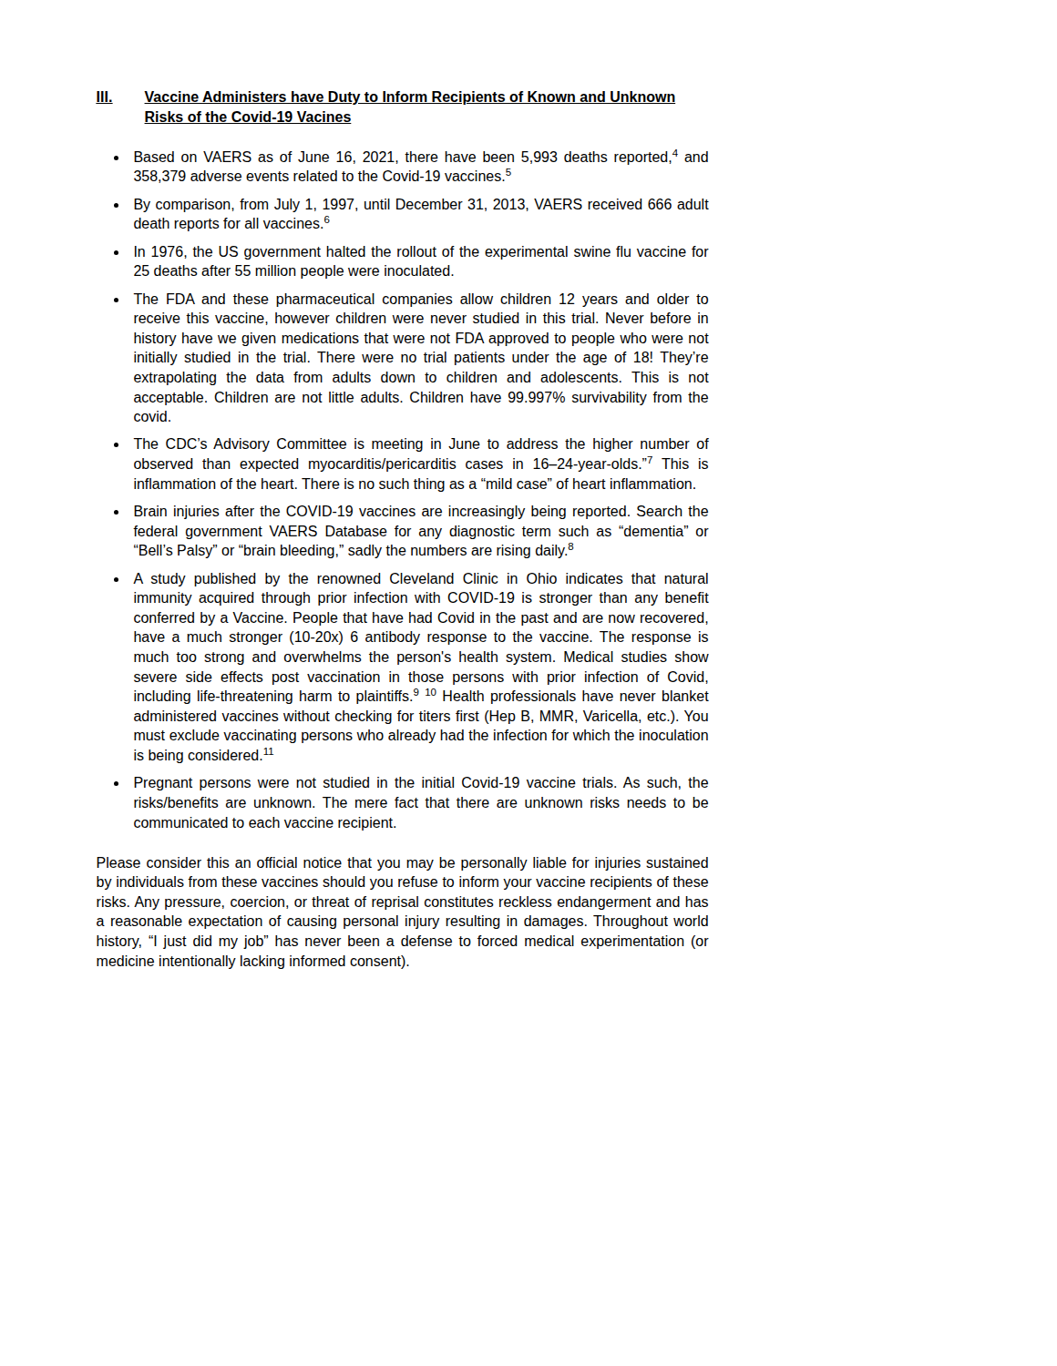III. Vaccine Administers have Duty to Inform Recipients of Known and Unknown Risks of the Covid-19 Vacines
Based on VAERS as of June 16, 2021, there have been 5,993 deaths reported,4 and 358,379 adverse events related to the Covid-19 vaccines.5
By comparison, from July 1, 1997, until December 31, 2013, VAERS received 666 adult death reports for all vaccines.6
In 1976, the US government halted the rollout of the experimental swine flu vaccine for 25 deaths after 55 million people were inoculated.
The FDA and these pharmaceutical companies allow children 12 years and older to receive this vaccine, however children were never studied in this trial. Never before in history have we given medications that were not FDA approved to people who were not initially studied in the trial. There were no trial patients under the age of 18! They’re extrapolating the data from adults down to children and adolescents. This is not acceptable. Children are not little adults. Children have 99.997% survivability from the covid.
The CDC’s Advisory Committee is meeting in June to address the higher number of observed than expected myocarditis/pericarditis cases in 16–24-year-olds.”7 This is inflammation of the heart. There is no such thing as a “mild case” of heart inflammation.
Brain injuries after the COVID-19 vaccines are increasingly being reported. Search the federal government VAERS Database for any diagnostic term such as “dementia” or “Bell’s Palsy” or “brain bleeding,” sadly the numbers are rising daily.8
A study published by the renowned Cleveland Clinic in Ohio indicates that natural immunity acquired through prior infection with COVID-19 is stronger than any benefit conferred by a Vaccine. People that have had Covid in the past and are now recovered, have a much stronger (10-20x) 6 antibody response to the vaccine. The response is much too strong and overwhelms the person's health system. Medical studies show severe side effects post vaccination in those persons with prior infection of Covid, including life-threatening harm to plaintiffs.9 10 Health professionals have never blanket administered vaccines without checking for titers first (Hep B, MMR, Varicella, etc.). You must exclude vaccinating persons who already had the infection for which the inoculation is being considered.11
Pregnant persons were not studied in the initial Covid-19 vaccine trials. As such, the risks/benefits are unknown. The mere fact that there are unknown risks needs to be communicated to each vaccine recipient.
Please consider this an official notice that you may be personally liable for injuries sustained by individuals from these vaccines should you refuse to inform your vaccine recipients of these risks. Any pressure, coercion, or threat of reprisal constitutes reckless endangerment and has a reasonable expectation of causing personal injury resulting in damages. Throughout world history, “I just did my job” has never been a defense to forced medical experimentation (or medicine intentionally lacking informed consent).